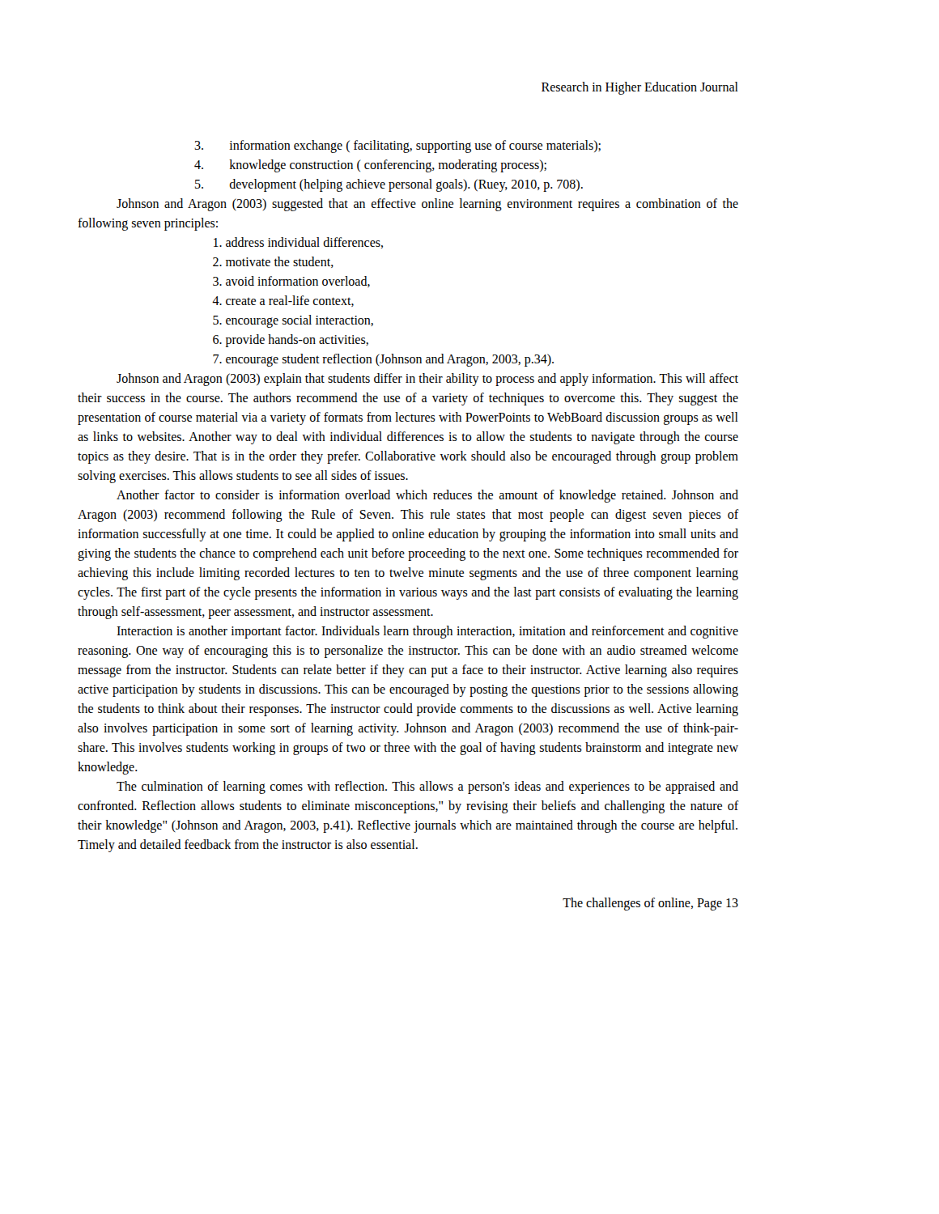Research in Higher Education Journal
3. information exchange ( facilitating, supporting use of course materials);
4. knowledge construction ( conferencing, moderating process);
5. development (helping achieve personal goals). (Ruey, 2010, p. 708).
Johnson and Aragon (2003) suggested that an effective online learning environment requires a combination of the following seven principles:
address individual differences,
motivate the student,
avoid information overload,
create a real-life context,
encourage social interaction,
provide hands-on activities,
encourage student reflection (Johnson and Aragon, 2003, p.34).
Johnson and Aragon (2003) explain that students differ in their ability to process and apply information. This will affect their success in the course. The authors recommend the use of a variety of techniques to overcome this. They suggest the presentation of course material via a variety of formats from lectures with PowerPoints to WebBoard discussion groups as well as links to websites. Another way to deal with individual differences is to allow the students to navigate through the course topics as they desire. That is in the order they prefer. Collaborative work should also be encouraged through group problem solving exercises. This allows students to see all sides of issues.
Another factor to consider is information overload which reduces the amount of knowledge retained. Johnson and Aragon (2003) recommend following the Rule of Seven. This rule states that most people can digest seven pieces of information successfully at one time. It could be applied to online education by grouping the information into small units and giving the students the chance to comprehend each unit before proceeding to the next one. Some techniques recommended for achieving this include limiting recorded lectures to ten to twelve minute segments and the use of three component learning cycles. The first part of the cycle presents the information in various ways and the last part consists of evaluating the learning through self-assessment, peer assessment, and instructor assessment.
Interaction is another important factor. Individuals learn through interaction, imitation and reinforcement and cognitive reasoning. One way of encouraging this is to personalize the instructor. This can be done with an audio streamed welcome message from the instructor. Students can relate better if they can put a face to their instructor. Active learning also requires active participation by students in discussions. This can be encouraged by posting the questions prior to the sessions allowing the students to think about their responses. The instructor could provide comments to the discussions as well. Active learning also involves participation in some sort of learning activity. Johnson and Aragon (2003) recommend the use of think-pair- share. This involves students working in groups of two or three with the goal of having students brainstorm and integrate new knowledge.
The culmination of learning comes with reflection. This allows a person's ideas and experiences to be appraised and confronted. Reflection allows students to eliminate misconceptions," by revising their beliefs and challenging the nature of their knowledge" (Johnson and Aragon, 2003, p.41). Reflective journals which are maintained through the course are helpful. Timely and detailed feedback from the instructor is also essential.
The challenges of online, Page 13